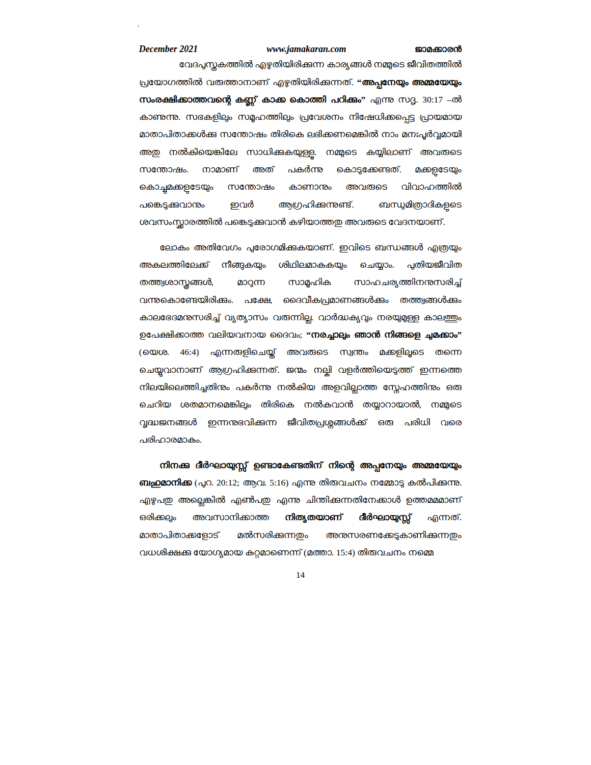.
December 2021 www.jamakaran.com ജാമക്കാരൻ
വേദപുസ്തകത്തിൽ എഴുതിയിരിക്കുന്ന കാര്യങ്ങൾ നമ്മുടെ ജീവിതത്തിൽ പ്രയോഗത്തിൽ വരുത്താനാണ് എഴുതിയിരിക്കുന്നത്. “അപ്പനേയും അമ്മയേയും സംരക്ഷിക്കാത്തവന്റെ കണ്ണ് കാക്ക കൊത്തി പറിക്കും” എന്നു സദൃ. 30:17 –ൽ കാണുന്നു. സഭകളിലും സമൂഹത്തിലും പ്രവേശനം നിഷേധിക്കപ്പെട്ട പ്രായമായ മാതാപിതാക്കൾക്കു സന്തോഷം തിരികെ ലഭിക്കണമെങ്കിൽ നാം മനഃപൂർവ്വമായി അതു നൽകിയെങ്കിലേ സാധിക്കുകയുള്ളൂ. നമ്മുടെ കയ്യിലാണ് അവരുടെ സന്തോഷം. നാമാണ് അത് പകർന്നു കൊടുക്കേണ്ടത്. മക്കളുടേയും കൊച്ചുമക്കളുടേയും സന്തോഷം കാണാനും അവരുടെ വിവാഹത്തിൽ പങ്കെടുക്കുവാനും ഇവർ ആഗ്രഹിക്കുന്നുണ്ട്. ബന്ധുമിത്രാദികളുടെ ശവസംസ്ക്കാരത്തിൽ പങ്കെടുക്കുവാൻ കഴിയാത്തതു അവരുടെ വേദനയാണ്.
ലോകം അതിവേഗം പുരോഗമിക്കുകയാണ്. ഇവിടെ ബന്ധങ്ങൾ എത്രയും അകലത്തിലേക്ക് നീങ്ങുകയും ശിഥിലമാകുകയും ചെയ്യാം. പുതിയജീവിത തത്ത്വശാസ്ത്രങ്ങൾ, മാറുന്ന സാമൂഹിക സാഹചര്യത്തിനനുസരിച്ച് വന്നുകൊണ്ടേയിരിക്കും. പക്ഷേ, ദൈവീകപ്രമാണങ്ങൾക്കും തത്ത്വങ്ങൾക്കും കാലഭേദമനുസരിച്ച് വ്യത്യാസം വരുന്നില്ല. വാർദ്ധക്യവും നരയുമുള്ള കാലത്തും ഉപേക്ഷിക്കാത്ത വലിയവനായ ദൈവം; “നരച്ചാലും ഞാൻ നിങ്ങളെ ചുമക്കാം” (യെശ. 46:4) എന്നരുളിചെയ്ത് അവരുടെ സ്വന്തം മക്കളിലൂടെ തന്നെ ചെയ്യുവാനാണ് ആഗ്രഹിക്കുന്നത്. ജന്മം നല്കി വളർത്തിയെടുത്ത് ഇന്നത്തെ നിലയിലെത്തിച്ചതിനും പകർന്നു നൽകിയ അളവില്ലാത്ത സ്നേഹത്തിനും ഒരു ചെറിയ ശതമാനമെങ്കിലും തിരികെ നൽകുവാൻ തയ്യാറായാൽ, നമ്മുടെ വൃദ്ധജനങ്ങൾ ഇന്നനുഭവിക്കുന്ന ജീവിതപ്രശ്നങ്ങൾക്ക് ഒരു പരിധി വരെ പരിഹാരമാകും.
നിനക്കു ദീർഘായുസ്സ് ഉണ്ടാകേണ്ടതിന് നിന്റെ അപ്പനേയും അമ്മയേയും ബഹുമാനിക്ക (പുറ. 20:12; ആവ. 5:16) എന്നു തിരുവചനം നമ്മോടു കൽപിക്കുന്നു. എഴുപതു അല്ലെങ്കിൽ എൺപതു എന്നു ചിന്തിക്കുന്നതിനേക്കാൾ ഉത്തമമമാണ് ഒരിക്കലും അവസാനിക്കാത്ത നിത്യതയാണ് ദീർഘായുസ്സ് എന്നത്. മാതാപിതാക്കളോട് മൽസരിക്കുന്നതും അനുസരണക്കേടുകാണിക്കുന്നതും വധശിക്ഷക്കു യോഗ്യമായ കുറ്റമാണെന്ന് (മത്താ. 15:4) തിരുവചനം നമ്മെ
14